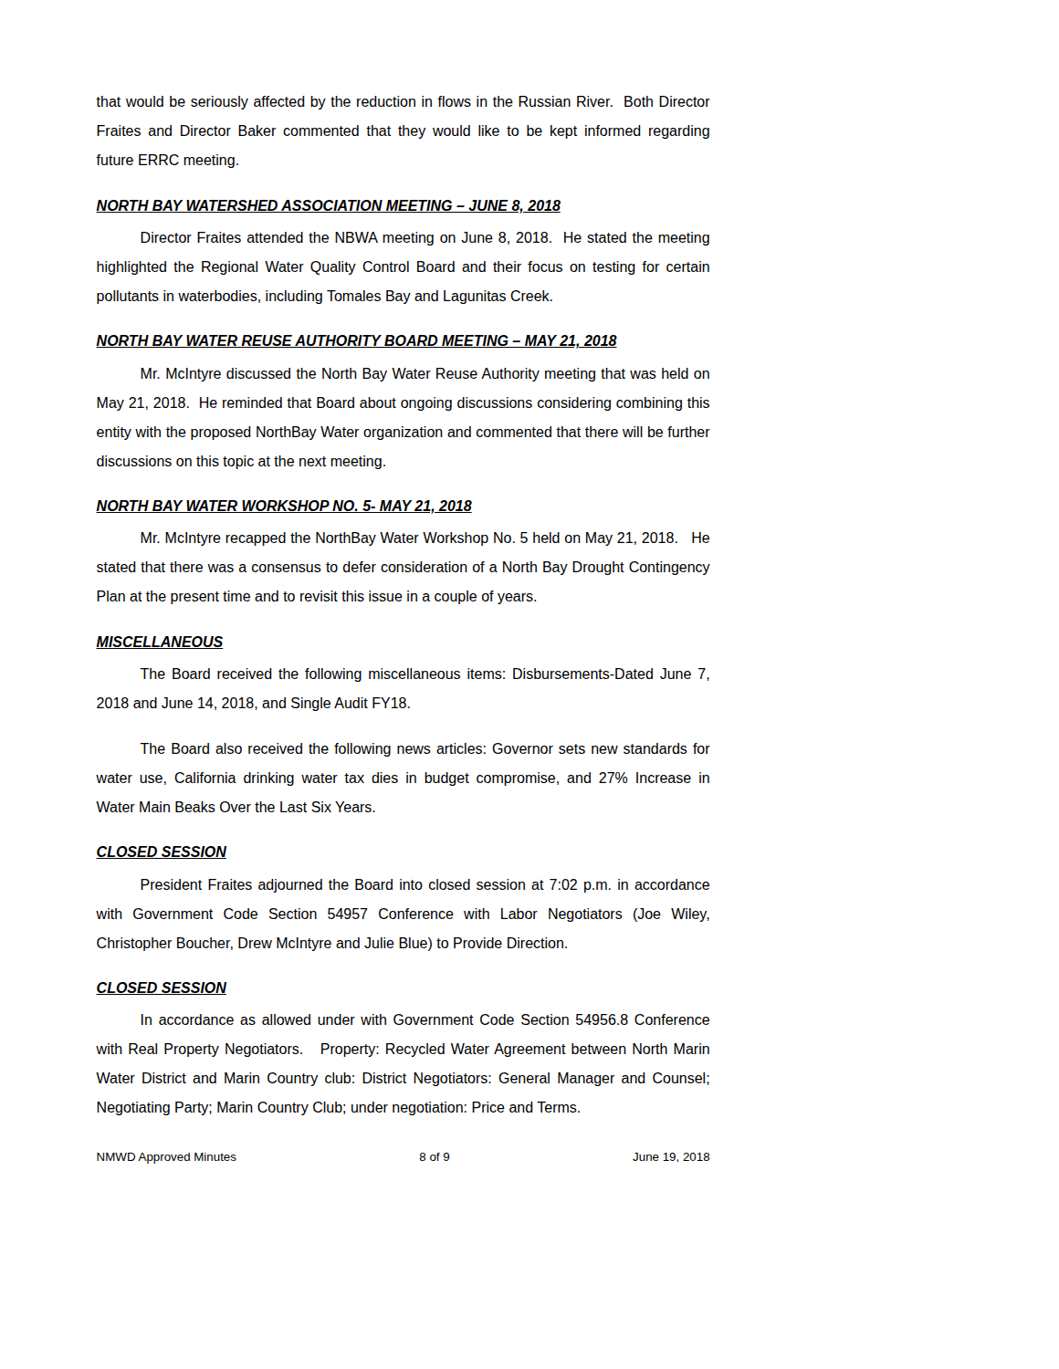that would be seriously affected by the reduction in flows in the Russian River. Both Director Fraites and Director Baker commented that they would like to be kept informed regarding future ERRC meeting.
NORTH BAY WATERSHED ASSOCIATION MEETING – JUNE 8, 2018
Director Fraites attended the NBWA meeting on June 8, 2018. He stated the meeting highlighted the Regional Water Quality Control Board and their focus on testing for certain pollutants in waterbodies, including Tomales Bay and Lagunitas Creek.
NORTH BAY WATER REUSE AUTHORITY BOARD MEETING – MAY 21, 2018
Mr. McIntyre discussed the North Bay Water Reuse Authority meeting that was held on May 21, 2018. He reminded that Board about ongoing discussions considering combining this entity with the proposed NorthBay Water organization and commented that there will be further discussions on this topic at the next meeting.
NORTH BAY WATER WORKSHOP NO. 5- MAY 21, 2018
Mr. McIntyre recapped the NorthBay Water Workshop No. 5 held on May 21, 2018. He stated that there was a consensus to defer consideration of a North Bay Drought Contingency Plan at the present time and to revisit this issue in a couple of years.
MISCELLANEOUS
The Board received the following miscellaneous items: Disbursements-Dated June 7, 2018 and June 14, 2018, and Single Audit FY18.
The Board also received the following news articles: Governor sets new standards for water use, California drinking water tax dies in budget compromise, and 27% Increase in Water Main Beaks Over the Last Six Years.
CLOSED SESSION
President Fraites adjourned the Board into closed session at 7:02 p.m. in accordance with Government Code Section 54957 Conference with Labor Negotiators (Joe Wiley, Christopher Boucher, Drew McIntyre and Julie Blue) to Provide Direction.
CLOSED SESSION
In accordance as allowed under with Government Code Section 54956.8 Conference with Real Property Negotiators. Property: Recycled Water Agreement between North Marin Water District and Marin Country club: District Negotiators: General Manager and Counsel; Negotiating Party; Marin Country Club; under negotiation: Price and Terms.
NMWD Approved Minutes 8 of 9 June 19, 2018